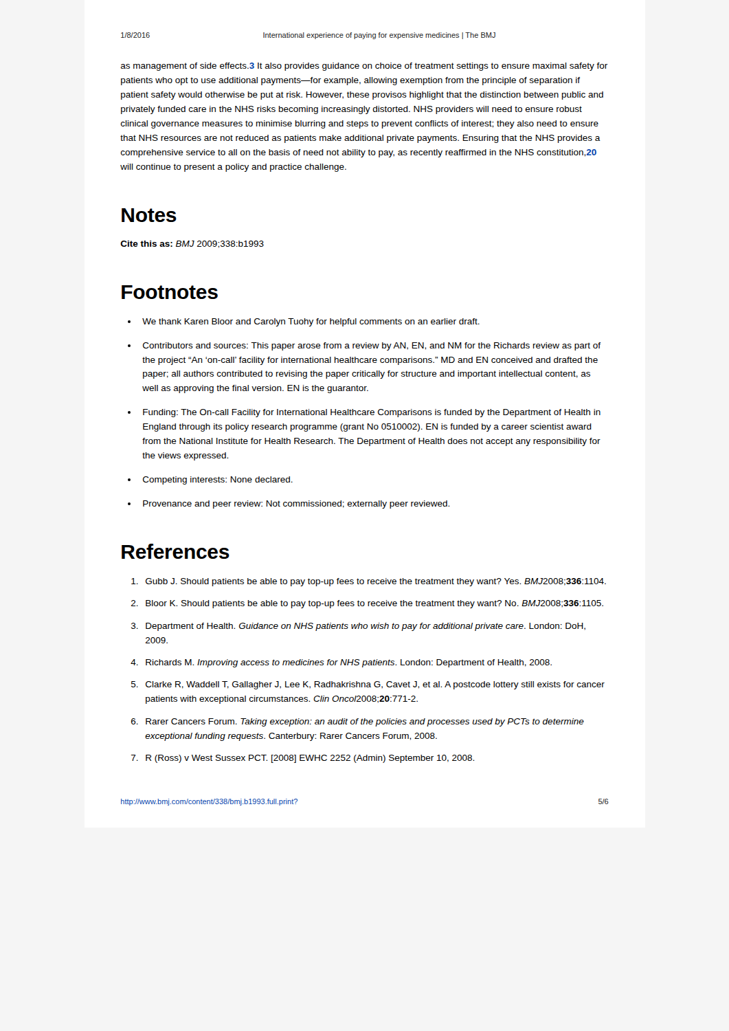1/8/2016 International experience of paying for expensive medicines | The BMJ
as management of side effects.3 It also provides guidance on choice of treatment settings to ensure maximal safety for patients who opt to use additional payments—for example, allowing exemption from the principle of separation if patient safety would otherwise be put at risk. However, these provisos highlight that the distinction between public and privately funded care in the NHS risks becoming increasingly distorted. NHS providers will need to ensure robust clinical governance measures to minimise blurring and steps to prevent conflicts of interest; they also need to ensure that NHS resources are not reduced as patients make additional private payments. Ensuring that the NHS provides a comprehensive service to all on the basis of need not ability to pay, as recently reaffirmed in the NHS constitution,20 will continue to present a policy and practice challenge.
Notes
Cite this as: BMJ 2009;338:b1993
Footnotes
We thank Karen Bloor and Carolyn Tuohy for helpful comments on an earlier draft.
Contributors and sources: This paper arose from a review by AN, EN, and NM for the Richards review as part of the project “An ‘on-call’ facility for international healthcare comparisons.” MD and EN conceived and drafted the paper; all authors contributed to revising the paper critically for structure and important intellectual content, as well as approving the final version. EN is the guarantor.
Funding: The On-call Facility for International Healthcare Comparisons is funded by the Department of Health in England through its policy research programme (grant No 0510002). EN is funded by a career scientist award from the National Institute for Health Research. The Department of Health does not accept any responsibility for the views expressed.
Competing interests: None declared.
Provenance and peer review: Not commissioned; externally peer reviewed.
References
Gubb J. Should patients be able to pay top-up fees to receive the treatment they want? Yes. BMJ2008;336:1104.
Bloor K. Should patients be able to pay top-up fees to receive the treatment they want? No. BMJ2008;336:1105.
Department of Health. Guidance on NHS patients who wish to pay for additional private care. London: DoH, 2009.
Richards M. Improving access to medicines for NHS patients. London: Department of Health, 2008.
Clarke R, Waddell T, Gallagher J, Lee K, Radhakrishna G, Cavet J, et al. A postcode lottery still exists for cancer patients with exceptional circumstances. Clin Oncol2008;20:771-2.
Rarer Cancers Forum. Taking exception: an audit of the policies and processes used by PCTs to determine exceptional funding requests. Canterbury: Rarer Cancers Forum, 2008.
R (Ross) v West Sussex PCT. [2008] EWHC 2252 (Admin) September 10, 2008.
http://www.bmj.com/content/338/bmj.b1993.full.print? 5/6